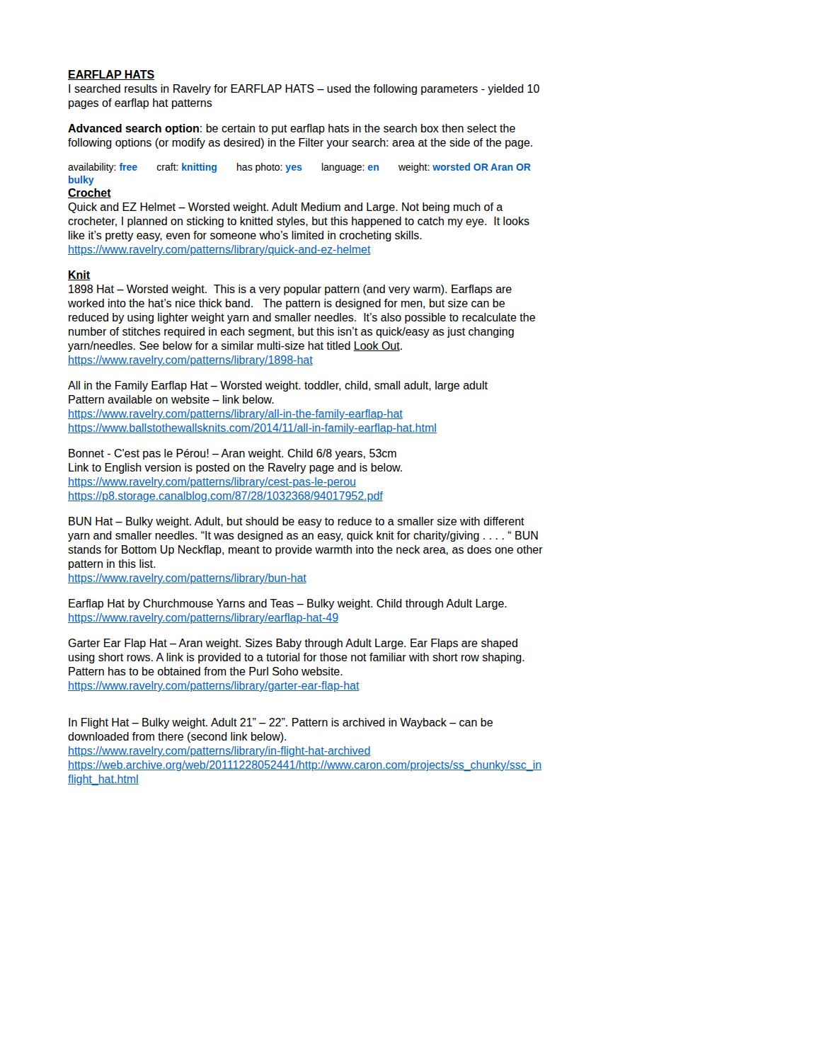EARFLAP HATS
I searched results in Ravelry for EARFLAP HATS – used the following parameters - yielded 10 pages of earflap hat patterns
Advanced search option: be certain to put earflap hats in the search box then select the following options (or modify as desired) in the Filter your search: area at the side of the page.
availability: free craft: knitting has photo: yes language: en weight: worsted OR Aran OR bulky
Crochet
Quick and EZ Helmet – Worsted weight. Adult Medium and Large. Not being much of a crocheter, I planned on sticking to knitted styles, but this happened to catch my eye. It looks like it’s pretty easy, even for someone who’s limited in crocheting skills.
https://www.ravelry.com/patterns/library/quick-and-ez-helmet
Knit
1898 Hat – Worsted weight. This is a very popular pattern (and very warm). Earflaps are worked into the hat’s nice thick band. The pattern is designed for men, but size can be reduced by using lighter weight yarn and smaller needles. It’s also possible to recalculate the number of stitches required in each segment, but this isn’t as quick/easy as just changing yarn/needles. See below for a similar multi-size hat titled Look Out.
https://www.ravelry.com/patterns/library/1898-hat
All in the Family Earflap Hat – Worsted weight. toddler, child, small adult, large adult
Pattern available on website – link below.
https://www.ravelry.com/patterns/library/all-in-the-family-earflap-hat
https://www.ballstothewallsknits.com/2014/11/all-in-family-earflap-hat.html
Bonnet - C'est pas le Pérou! – Aran weight. Child 6/8 years, 53cm
Link to English version is posted on the Ravelry page and is below.
https://www.ravelry.com/patterns/library/cest-pas-le-perou
https://p8.storage.canalblog.com/87/28/1032368/94017952.pdf
BUN Hat – Bulky weight. Adult, but should be easy to reduce to a smaller size with different yarn and smaller needles. “It was designed as an easy, quick knit for charity/giving . . . . “ BUN stands for Bottom Up Neckflap, meant to provide warmth into the neck area, as does one other pattern in this list.
https://www.ravelry.com/patterns/library/bun-hat
Earflap Hat by Churchmouse Yarns and Teas – Bulky weight. Child through Adult Large.
https://www.ravelry.com/patterns/library/earflap-hat-49
Garter Ear Flap Hat – Aran weight. Sizes Baby through Adult Large. Ear Flaps are shaped using short rows. A link is provided to a tutorial for those not familiar with short row shaping. Pattern has to be obtained from the Purl Soho website.
https://www.ravelry.com/patterns/library/garter-ear-flap-hat
In Flight Hat – Bulky weight. Adult 21” – 22”. Pattern is archived in Wayback – can be downloaded from there (second link below).
https://www.ravelry.com/patterns/library/in-flight-hat-archived
https://web.archive.org/web/20111228052441/http://www.caron.com/projects/ss_chunky/ssc_inflight_hat.html